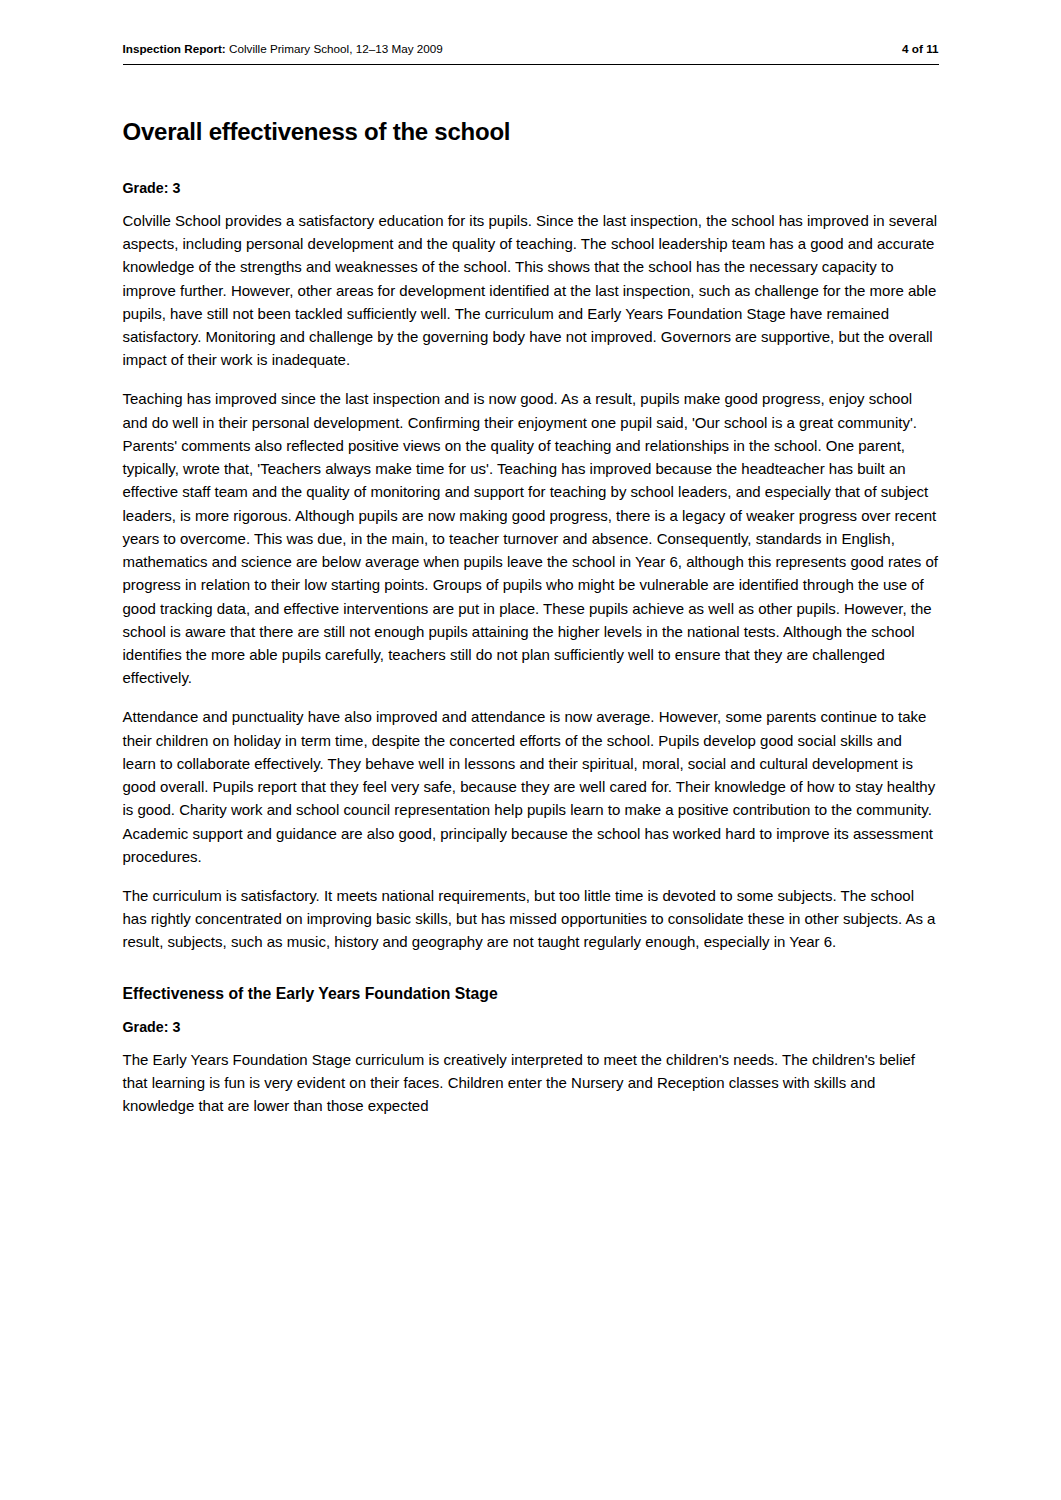Inspection Report: Colville Primary School, 12–13 May 2009 4 of 11
Overall effectiveness of the school
Grade: 3
Colville School provides a satisfactory education for its pupils. Since the last inspection, the school has improved in several aspects, including personal development and the quality of teaching. The school leadership team has a good and accurate knowledge of the strengths and weaknesses of the school. This shows that the school has the necessary capacity to improve further. However, other areas for development identified at the last inspection, such as challenge for the more able pupils, have still not been tackled sufficiently well. The curriculum and Early Years Foundation Stage have remained satisfactory. Monitoring and challenge by the governing body have not improved. Governors are supportive, but the overall impact of their work is inadequate.
Teaching has improved since the last inspection and is now good. As a result, pupils make good progress, enjoy school and do well in their personal development. Confirming their enjoyment one pupil said, 'Our school is a great community'. Parents' comments also reflected positive views on the quality of teaching and relationships in the school. One parent, typically, wrote that, 'Teachers always make time for us'. Teaching has improved because the headteacher has built an effective staff team and the quality of monitoring and support for teaching by school leaders, and especially that of subject leaders, is more rigorous. Although pupils are now making good progress, there is a legacy of weaker progress over recent years to overcome. This was due, in the main, to teacher turnover and absence. Consequently, standards in English, mathematics and science are below average when pupils leave the school in Year 6, although this represents good rates of progress in relation to their low starting points. Groups of pupils who might be vulnerable are identified through the use of good tracking data, and effective interventions are put in place. These pupils achieve as well as other pupils. However, the school is aware that there are still not enough pupils attaining the higher levels in the national tests. Although the school identifies the more able pupils carefully, teachers still do not plan sufficiently well to ensure that they are challenged effectively.
Attendance and punctuality have also improved and attendance is now average. However, some parents continue to take their children on holiday in term time, despite the concerted efforts of the school. Pupils develop good social skills and learn to collaborate effectively. They behave well in lessons and their spiritual, moral, social and cultural development is good overall. Pupils report that they feel very safe, because they are well cared for. Their knowledge of how to stay healthy is good. Charity work and school council representation help pupils learn to make a positive contribution to the community. Academic support and guidance are also good, principally because the school has worked hard to improve its assessment procedures.
The curriculum is satisfactory. It meets national requirements, but too little time is devoted to some subjects. The school has rightly concentrated on improving basic skills, but has missed opportunities to consolidate these in other subjects. As a result, subjects, such as music, history and geography are not taught regularly enough, especially in Year 6.
Effectiveness of the Early Years Foundation Stage
Grade: 3
The Early Years Foundation Stage curriculum is creatively interpreted to meet the children's needs. The children's belief that learning is fun is very evident on their faces. Children enter the Nursery and Reception classes with skills and knowledge that are lower than those expected